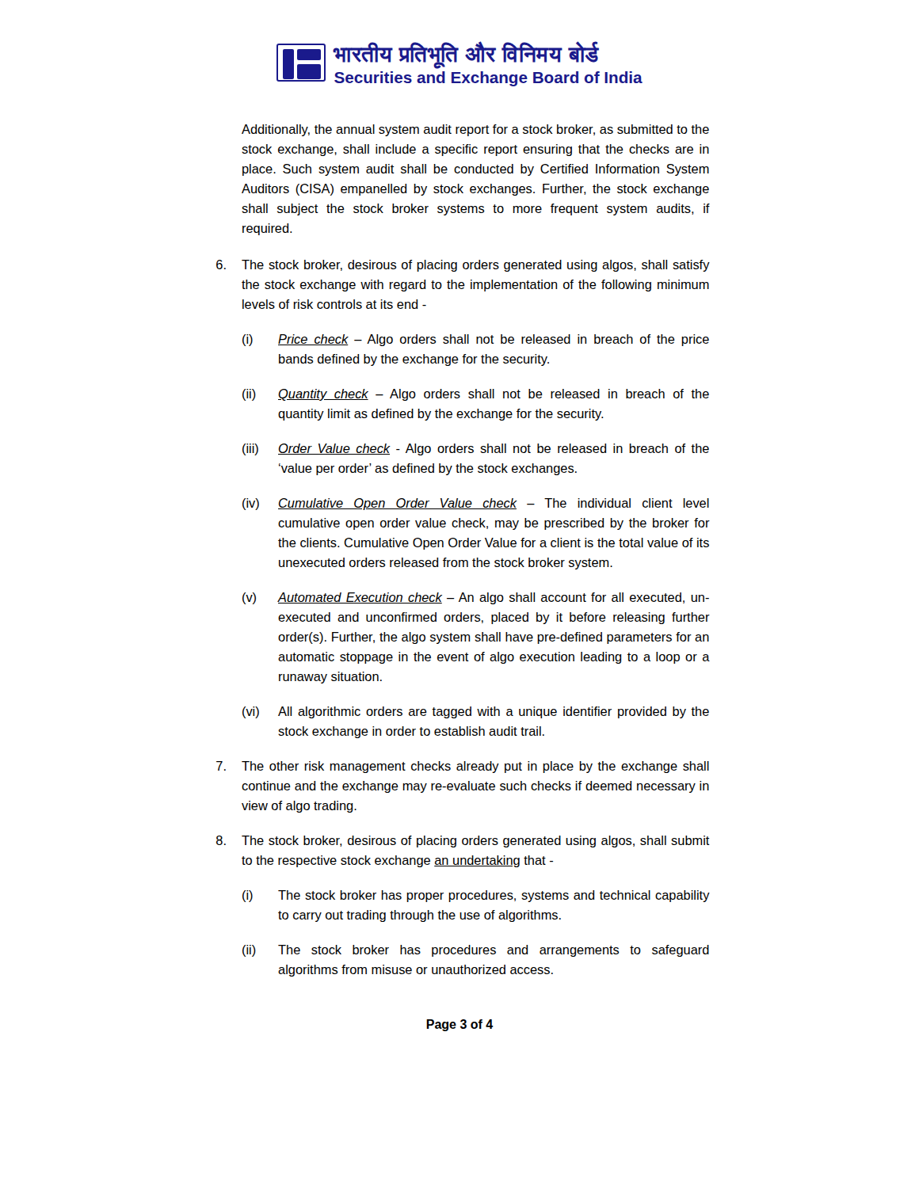भारतीय प्रतिभूति और विनिमय बोर्ड
Securities and Exchange Board of India
Additionally, the annual system audit report for a stock broker, as submitted to the stock exchange, shall include a specific report ensuring that the checks are in place. Such system audit shall be conducted by Certified Information System Auditors (CISA) empanelled by stock exchanges. Further, the stock exchange shall subject the stock broker systems to more frequent system audits, if required.
The stock broker, desirous of placing orders generated using algos, shall satisfy the stock exchange with regard to the implementation of the following minimum levels of risk controls at its end -
(i) Price check – Algo orders shall not be released in breach of the price bands defined by the exchange for the security.
(ii) Quantity check – Algo orders shall not be released in breach of the quantity limit as defined by the exchange for the security.
(iii) Order Value check - Algo orders shall not be released in breach of the ‘value per order’ as defined by the stock exchanges.
(iv) Cumulative Open Order Value check – The individual client level cumulative open order value check, may be prescribed by the broker for the clients. Cumulative Open Order Value for a client is the total value of its unexecuted orders released from the stock broker system.
(v) Automated Execution check – An algo shall account for all executed, un-executed and unconfirmed orders, placed by it before releasing further order(s). Further, the algo system shall have pre-defined parameters for an automatic stoppage in the event of algo execution leading to a loop or a runaway situation.
(vi) All algorithmic orders are tagged with a unique identifier provided by the stock exchange in order to establish audit trail.
The other risk management checks already put in place by the exchange shall continue and the exchange may re-evaluate such checks if deemed necessary in view of algo trading.
The stock broker, desirous of placing orders generated using algos, shall submit to the respective stock exchange an undertaking that -
(i) The stock broker has proper procedures, systems and technical capability to carry out trading through the use of algorithms.
(ii) The stock broker has procedures and arrangements to safeguard algorithms from misuse or unauthorized access.
Page 3 of 4